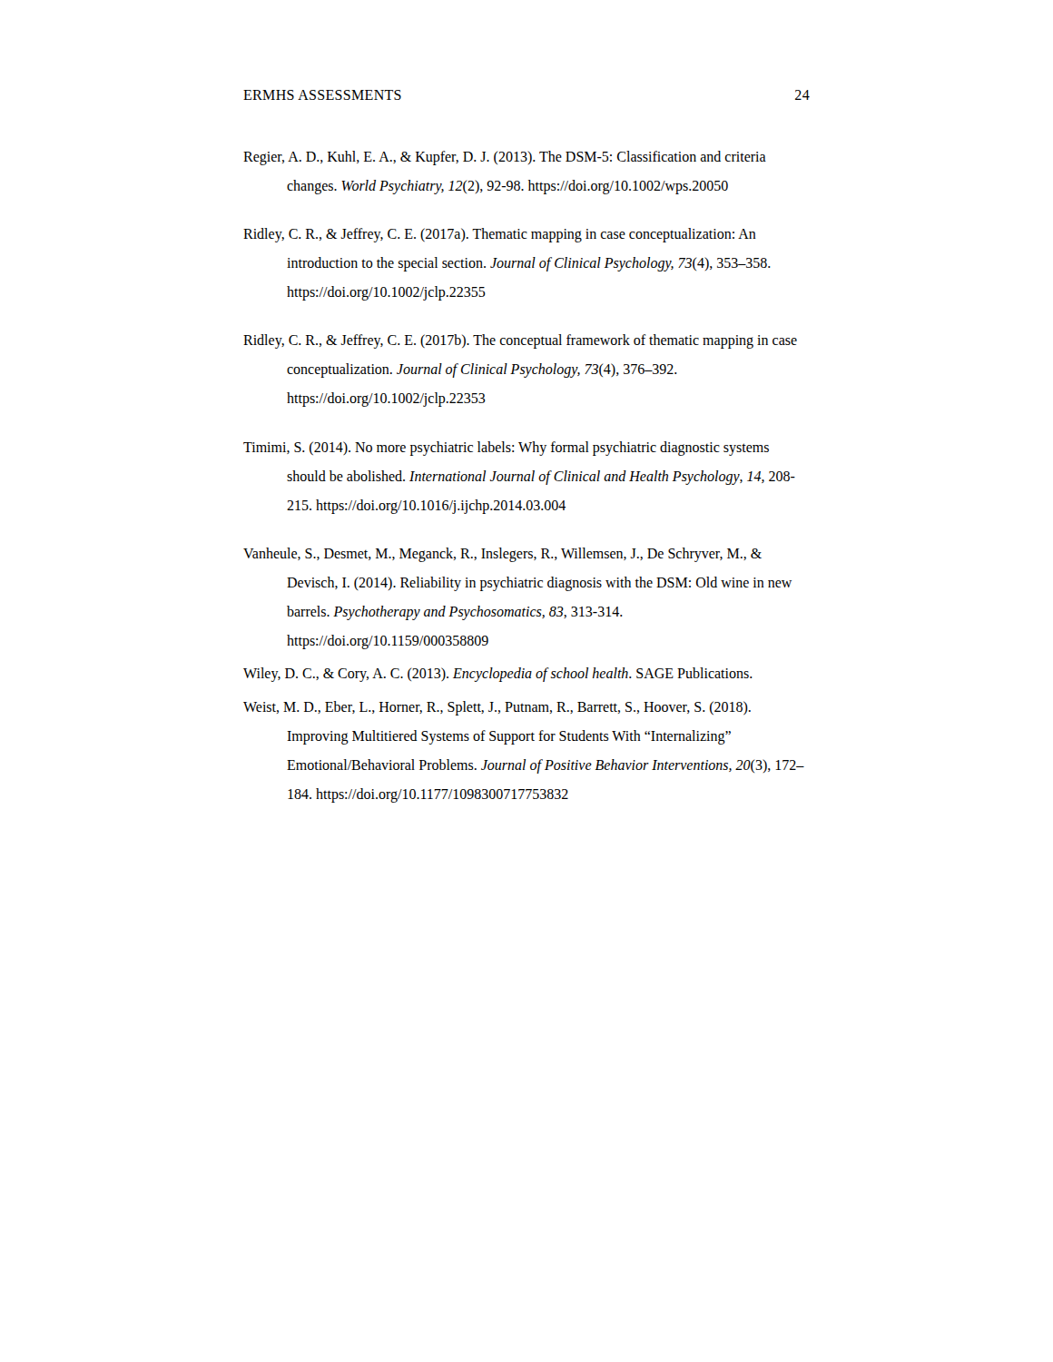ERMHS Assessments 24
Regier, A. D., Kuhl, E. A., & Kupfer, D. J. (2013). The DSM-5: Classification and criteria changes. World Psychiatry, 12(2), 92-98. https://doi.org/10.1002/wps.20050
Ridley, C. R., & Jeffrey, C. E. (2017a). Thematic mapping in case conceptualization: An introduction to the special section. Journal of Clinical Psychology, 73(4), 353–358. https://doi.org/10.1002/jclp.22355
Ridley, C. R., & Jeffrey, C. E. (2017b). The conceptual framework of thematic mapping in case conceptualization. Journal of Clinical Psychology, 73(4), 376–392. https://doi.org/10.1002/jclp.22353
Timimi, S. (2014). No more psychiatric labels: Why formal psychiatric diagnostic systems should be abolished. International Journal of Clinical and Health Psychology, 14, 208-215. https://doi.org/10.1016/j.ijchp.2014.03.004
Vanheule, S., Desmet, M., Meganck, R., Inslegers, R., Willemsen, J., De Schryver, M., & Devisch, I. (2014). Reliability in psychiatric diagnosis with the DSM: Old wine in new barrels. Psychotherapy and Psychosomatics, 83, 313-314. https://doi.org/10.1159/000358809
Wiley, D. C., & Cory, A. C. (2013). Encyclopedia of school health. SAGE Publications.
Weist, M. D., Eber, L., Horner, R., Splett, J., Putnam, R., Barrett, S., Hoover, S. (2018). Improving Multitiered Systems of Support for Students With “Internalizing” Emotional/Behavioral Problems. Journal of Positive Behavior Interventions, 20(3), 172–184. https://doi.org/10.1177/1098300717753832